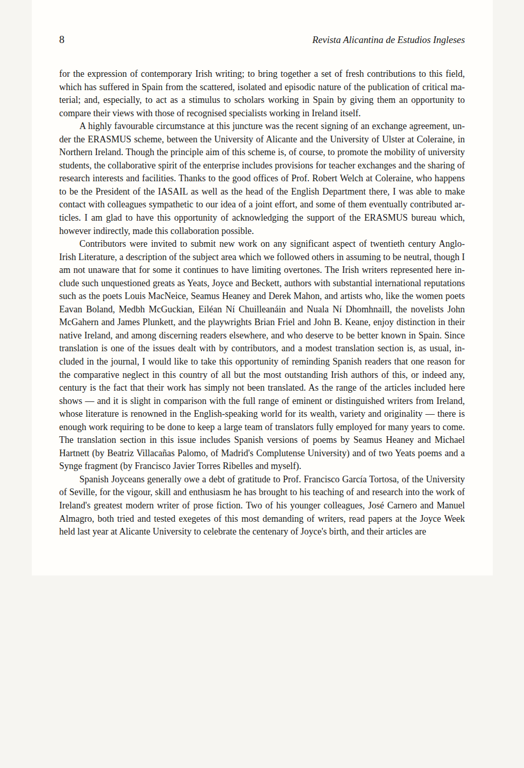8 Revista Alicantina de Estudios Ingleses
for the expression of contemporary Irish writing; to bring together a set of fresh contributions to this field, which has suffered in Spain from the scattered, isolated and episodic nature of the publication of critical material; and, especially, to act as a stimulus to scholars working in Spain by giving them an opportunity to compare their views with those of recognised specialists working in Ireland itself.
A highly favourable circumstance at this juncture was the recent signing of an exchange agreement, under the ERASMUS scheme, between the University of Alicante and the University of Ulster at Coleraine, in Northern Ireland. Though the principle aim of this scheme is, of course, to promote the mobility of university students, the collaborative spirit of the enterprise includes provisions for teacher exchanges and the sharing of research interests and facilities. Thanks to the good offices of Prof. Robert Welch at Coleraine, who happens to be the President of the IASAIL as well as the head of the English Department there, I was able to make contact with colleagues sympathetic to our idea of a joint effort, and some of them eventually contributed articles. I am glad to have this opportunity of acknowledging the support of the ERASMUS bureau which, however indirectly, made this collaboration possible.
Contributors were invited to submit new work on any significant aspect of twentieth century Anglo-Irish Literature, a description of the subject area which we followed others in assuming to be neutral, though I am not unaware that for some it continues to have limiting overtones. The Irish writers represented here include such unquestioned greats as Yeats, Joyce and Beckett, authors with substantial international reputations such as the poets Louis MacNeice, Seamus Heaney and Derek Mahon, and artists who, like the women poets Eavan Boland, Medbh McGuckian, Eiléan Ní Chuilleanáin and Nuala Ní Dhomhnaill, the novelists John McGahern and James Plunkett, and the playwrights Brian Friel and John B. Keane, enjoy distinction in their native Ireland, and among discerning readers elsewhere, and who deserve to be better known in Spain. Since translation is one of the issues dealt with by contributors, and a modest translation section is, as usual, included in the journal, I would like to take this opportunity of reminding Spanish readers that one reason for the comparative neglect in this country of all but the most outstanding Irish authors of this, or indeed any, century is the fact that their work has simply not been translated. As the range of the articles included here shows — and it is slight in comparison with the full range of eminent or distinguished writers from Ireland, whose literature is renowned in the English-speaking world for its wealth, variety and originality — there is enough work requiring to be done to keep a large team of translators fully employed for many years to come. The translation section in this issue includes Spanish versions of poems by Seamus Heaney and Michael Hartnett (by Beatriz Villacañas Palomo, of Madrid's Complutense University) and of two Yeats poems and a Synge fragment (by Francisco Javier Torres Ribelles and myself).
Spanish Joyceans generally owe a debt of gratitude to Prof. Francisco García Tortosa, of the University of Seville, for the vigour, skill and enthusiasm he has brought to his teaching of and research into the work of Ireland's greatest modern writer of prose fiction. Two of his younger colleagues, José Carnero and Manuel Almagro, both tried and tested exegetes of this most demanding of writers, read papers at the Joyce Week held last year at Alicante University to celebrate the centenary of Joyce's birth, and their articles are